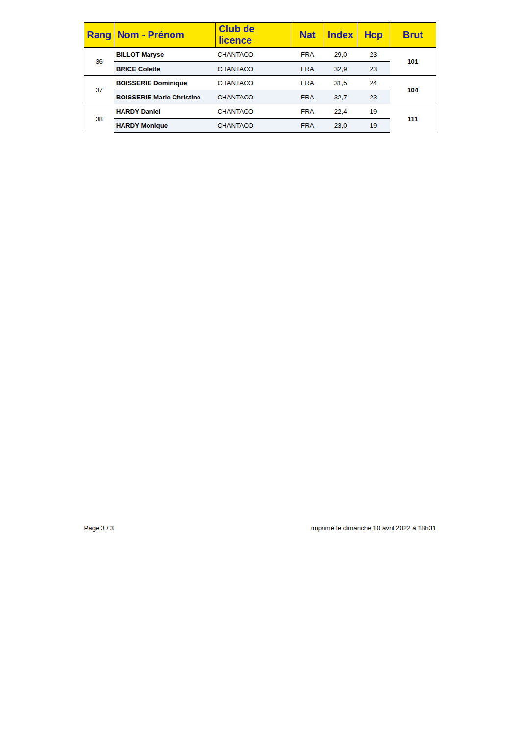| Rang | Nom - Prénom | Club de licence | Nat | Index | Hcp | Brut |
| --- | --- | --- | --- | --- | --- | --- |
| 36 | BILLOT Maryse | CHANTACO | FRA | 29,0 | 23 | 101 |
| BRICE Colette | CHANTACO | FRA | 32,9 | 23 |
| 37 | BOISSERIE Dominique | CHANTACO | FRA | 31,5 | 24 | 104 |
| BOISSERIE Marie Christine | CHANTACO | FRA | 32,7 | 23 |
| 38 | HARDY Daniel | CHANTACO | FRA | 22,4 | 19 | 111 |
| HARDY Monique | CHANTACO | FRA | 23,0 | 19 |
Page 3 / 3
imprimé le dimanche 10 avril 2022 à 18h31